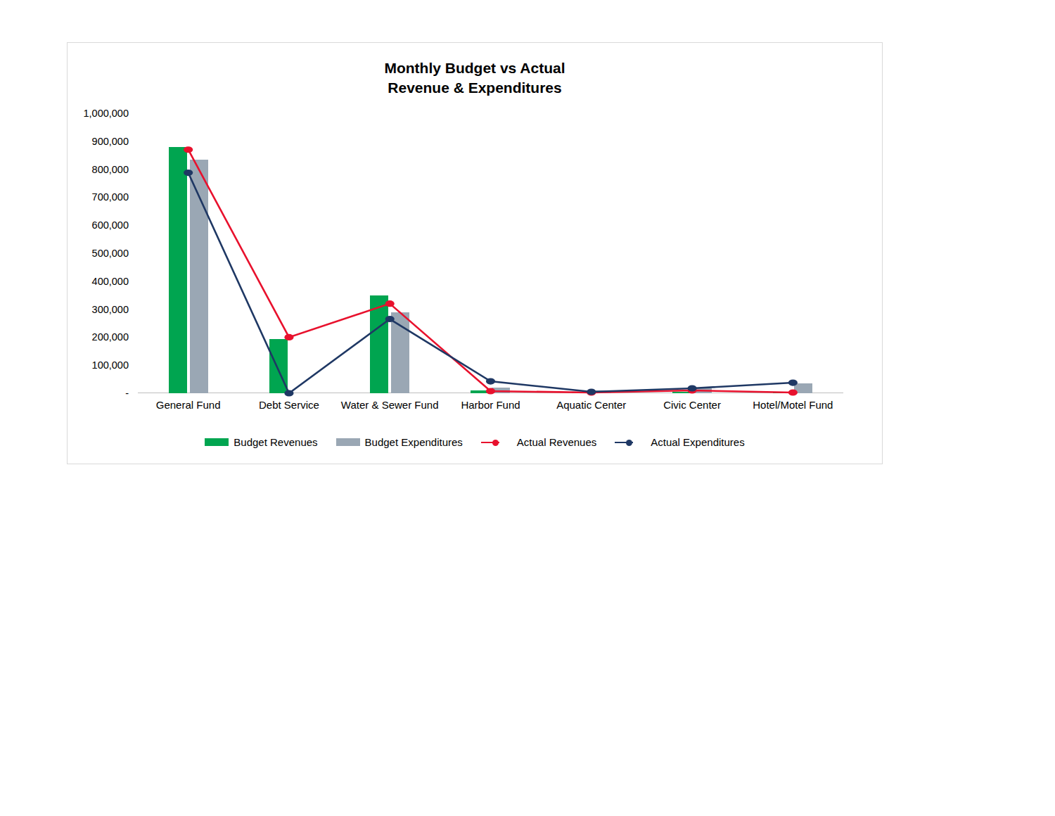Monthly Budget vs Actual
Revenue & Expenditures
1,000,000
900,000
800,000
700,000
600,000
500,000
400,000
300,000
200,000
100,000
-
General Fund
Debt Service
Water & Sewer Fund
Harbor Fund
Aquatic Center
Civic Center
Hotel/Motel Fund
Budget Revenues
Budget Expenditures
Actual Revenues
Actual Expenditures